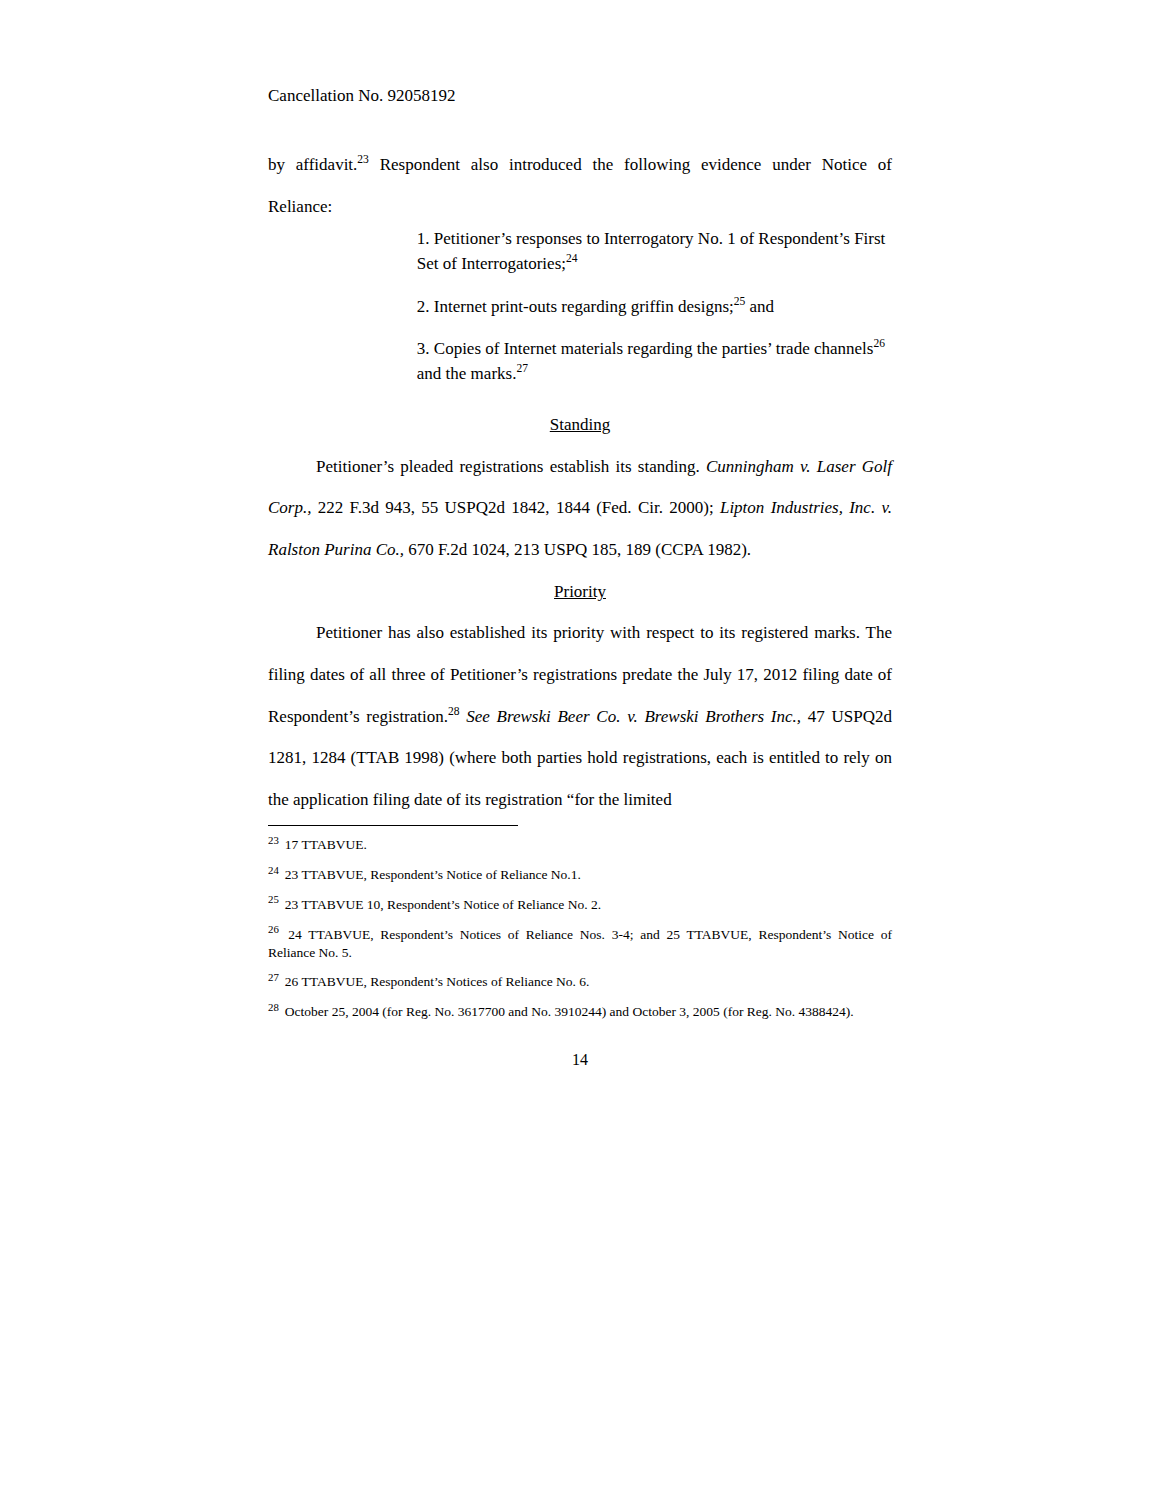Cancellation No. 92058192
by affidavit.23 Respondent also introduced the following evidence under Notice of Reliance:
1. Petitioner’s responses to Interrogatory No. 1 of Respondent’s First Set of Interrogatories;24
2. Internet print-outs regarding griffin designs;25 and
3. Copies of Internet materials regarding the parties’ trade channels26 and the marks.27
Standing
Petitioner’s pleaded registrations establish its standing. Cunningham v. Laser Golf Corp., 222 F.3d 943, 55 USPQ2d 1842, 1844 (Fed. Cir. 2000); Lipton Industries, Inc. v. Ralston Purina Co., 670 F.2d 1024, 213 USPQ 185, 189 (CCPA 1982).
Priority
Petitioner has also established its priority with respect to its registered marks. The filing dates of all three of Petitioner’s registrations predate the July 17, 2012 filing date of Respondent’s registration.28 See Brewski Beer Co. v. Brewski Brothers Inc., 47 USPQ2d 1281, 1284 (TTAB 1998) (where both parties hold registrations, each is entitled to rely on the application filing date of its registration “for the limited
23 17 TTABVUE.
24 23 TTABVUE, Respondent’s Notice of Reliance No.1.
25 23 TTABVUE 10, Respondent’s Notice of Reliance No. 2.
26 24 TTABVUE, Respondent’s Notices of Reliance Nos. 3-4; and 25 TTABVUE, Respondent’s Notice of Reliance No. 5.
27 26 TTABVUE, Respondent’s Notices of Reliance No. 6.
28 October 25, 2004 (for Reg. No. 3617700 and No. 3910244) and October 3, 2005 (for Reg. No. 4388424).
14